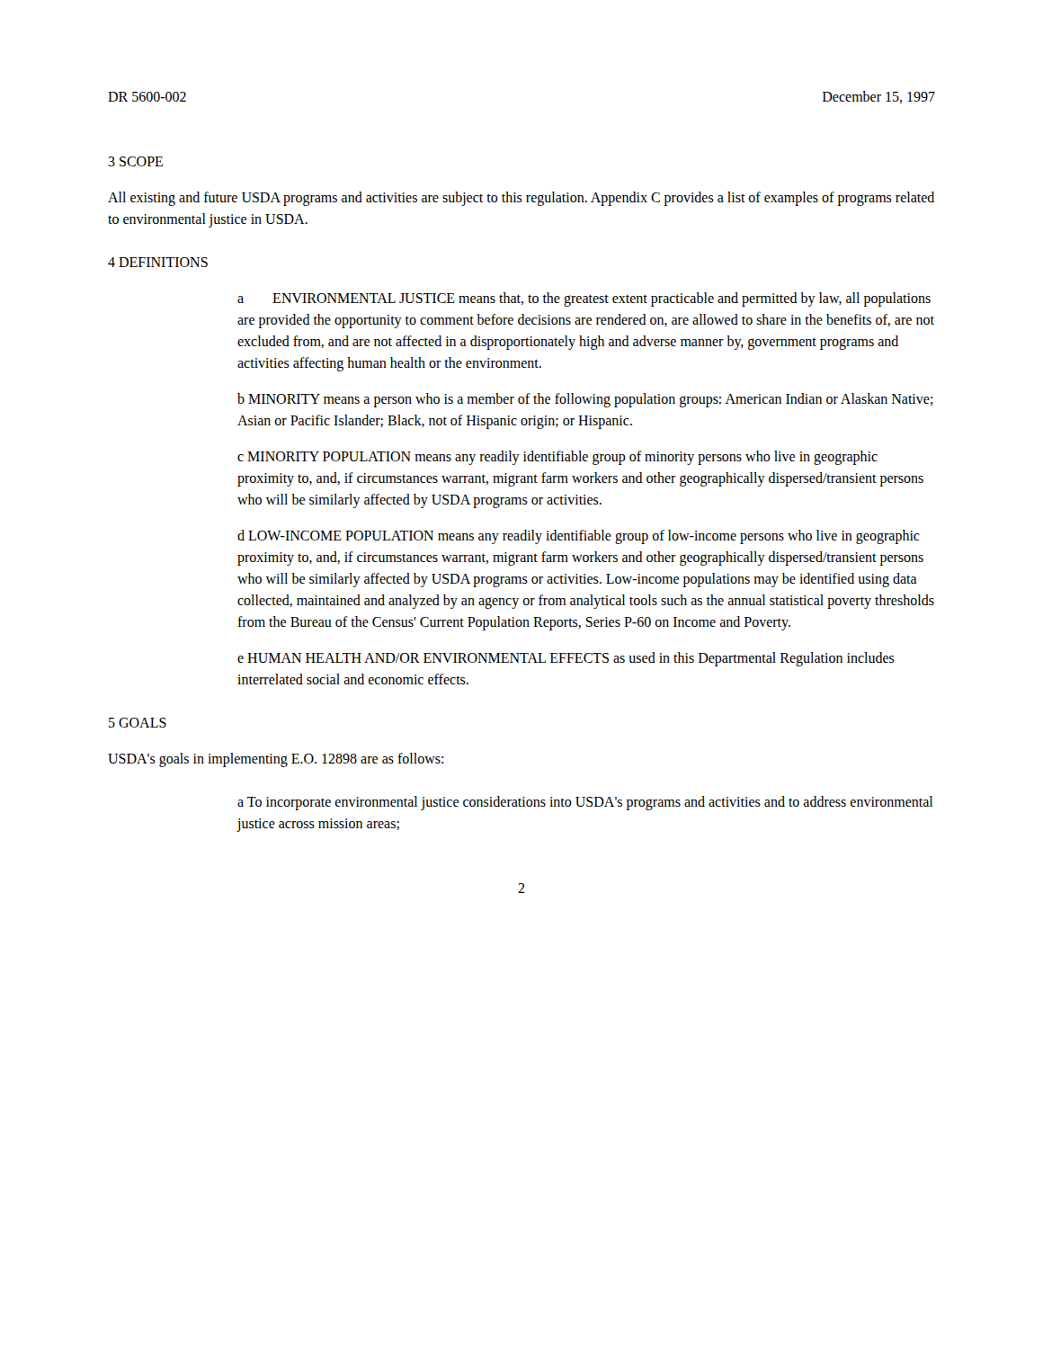DR 5600-002 December 15, 1997
3 SCOPE
All existing and future USDA programs and activities are subject to this regulation. Appendix C provides a list of examples of programs related to environmental justice in USDA.
4 DEFINITIONS
a ENVIRONMENTAL JUSTICE means that, to the greatest extent practicable and permitted by law, all populations are provided the opportunity to comment before decisions are rendered on, are allowed to share in the benefits of, are not excluded from, and are not affected in a disproportionately high and adverse manner by, government programs and activities affecting human health or the environment.
b MINORITY means a person who is a member of the following population groups: American Indian or Alaskan Native; Asian or Pacific Islander; Black, not of Hispanic origin; or Hispanic.
c MINORITY POPULATION means any readily identifiable group of minority persons who live in geographic proximity to, and, if circumstances warrant, migrant farm workers and other geographically dispersed/transient persons who will be similarly affected by USDA programs or activities.
d LOW-INCOME POPULATION means any readily identifiable group of low-income persons who live in geographic proximity to, and, if circumstances warrant, migrant farm workers and other geographically dispersed/transient persons who will be similarly affected by USDA programs or activities. Low-income populations may be identified using data collected, maintained and analyzed by an agency or from analytical tools such as the annual statistical poverty thresholds from the Bureau of the Census' Current Population Reports, Series P-60 on Income and Poverty.
e HUMAN HEALTH AND/OR ENVIRONMENTAL EFFECTS as used in this Departmental Regulation includes interrelated social and economic effects.
5 GOALS
USDA's goals in implementing E.O. 12898 are as follows:
a To incorporate environmental justice considerations into USDA's programs and activities and to address environmental justice across mission areas;
2